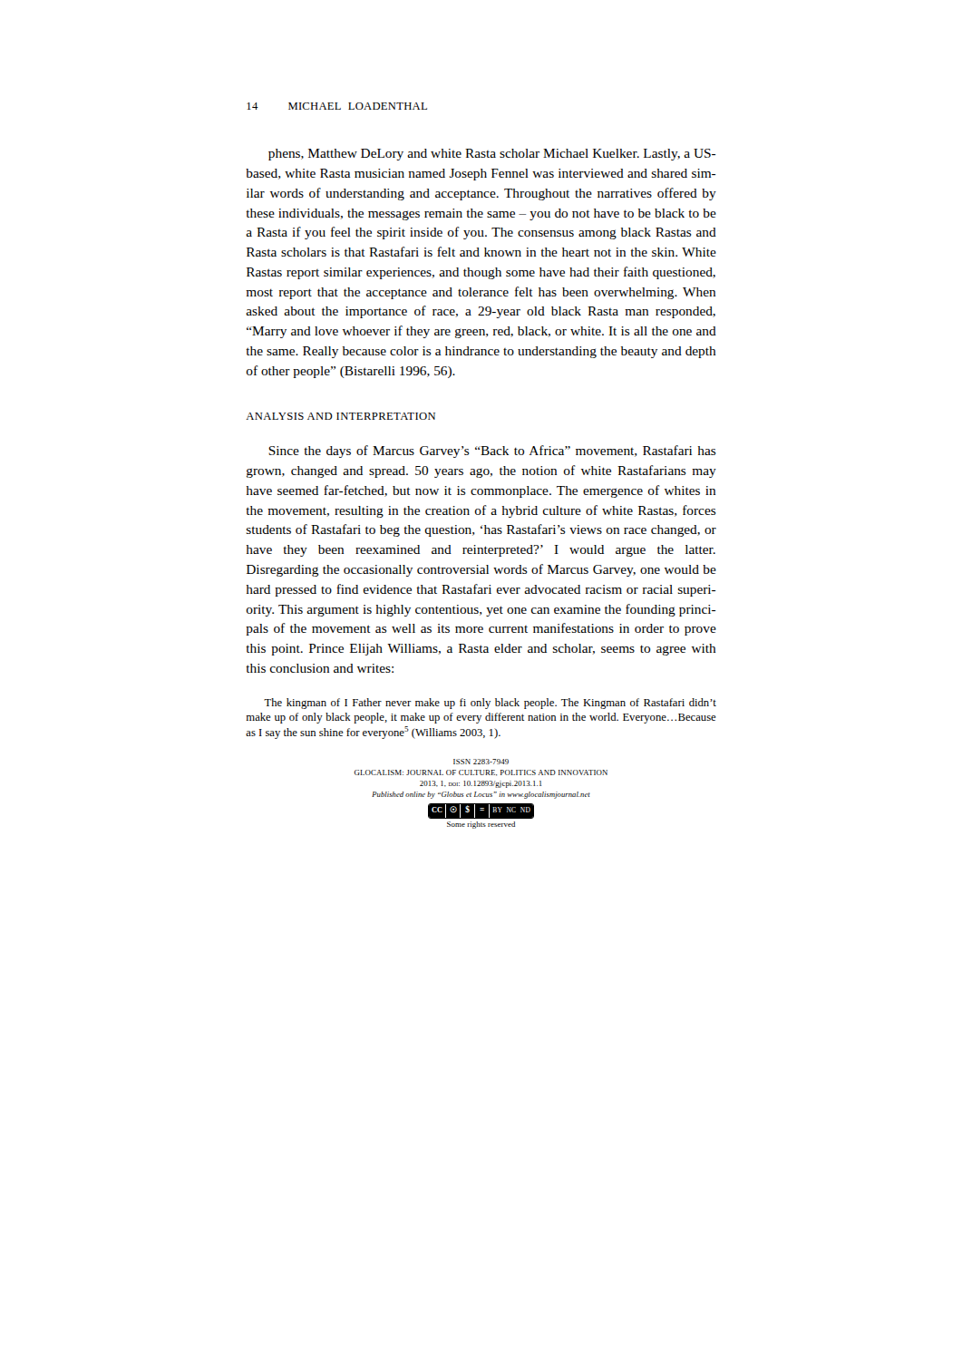14 MICHAEL LOADENTHAL
phens, Matthew DeLory and white Rasta scholar Michael Kuelker. Lastly, a US-based, white Rasta musician named Joseph Fennel was interviewed and shared similar words of understanding and acceptance. Throughout the narratives offered by these individuals, the messages remain the same – you do not have to be black to be a Rasta if you feel the spirit inside of you. The consensus among black Rastas and Rasta scholars is that Rastafari is felt and known in the heart not in the skin. White Rastas report similar experiences, and though some have had their faith questioned, most report that the acceptance and tolerance felt has been overwhelming. When asked about the importance of race, a 29-year old black Rasta man responded, “Marry and love whoever if they are green, red, black, or white. It is all the one and the same. Really because color is a hindrance to understanding the beauty and depth of other people” (Bistarelli 1996, 56).
Analysis and Interpretation
Since the days of Marcus Garvey’s “Back to Africa” movement, Rastafari has grown, changed and spread. 50 years ago, the notion of white Rastafarians may have seemed far-fetched, but now it is commonplace. The emergence of whites in the movement, resulting in the creation of a hybrid culture of white Rastas, forces students of Rastafari to beg the question, ‘has Rastafari’s views on race changed, or have they been reexamined and reinterpreted?’ I would argue the latter. Disregarding the occasionally controversial words of Marcus Garvey, one would be hard pressed to find evidence that Rastafari ever advocated racism or racial superiority. This argument is highly contentious, yet one can examine the founding principals of the movement as well as its more current manifestations in order to prove this point. Prince Elijah Williams, a Rasta elder and scholar, seems to agree with this conclusion and writes:
The kingman of I Father never make up fi only black people. The Kingman of Rastafari didn’t make up of only black people, it make up of every different nation in the world. Everyone…Because as I say the sun shine for everyone5 (Williams 2003, 1).
ISSN 2283-7949
GLOCALISM: JOURNAL OF CULTURE, POLITICS AND INNOVATION
2013, 1, doi: 10.12893/gjcpi.2013.1.1
Published online by “Globus et Locus” in www.glocalismjournal.net
CC ☉ $ = BY NC ND
Some rights reserved